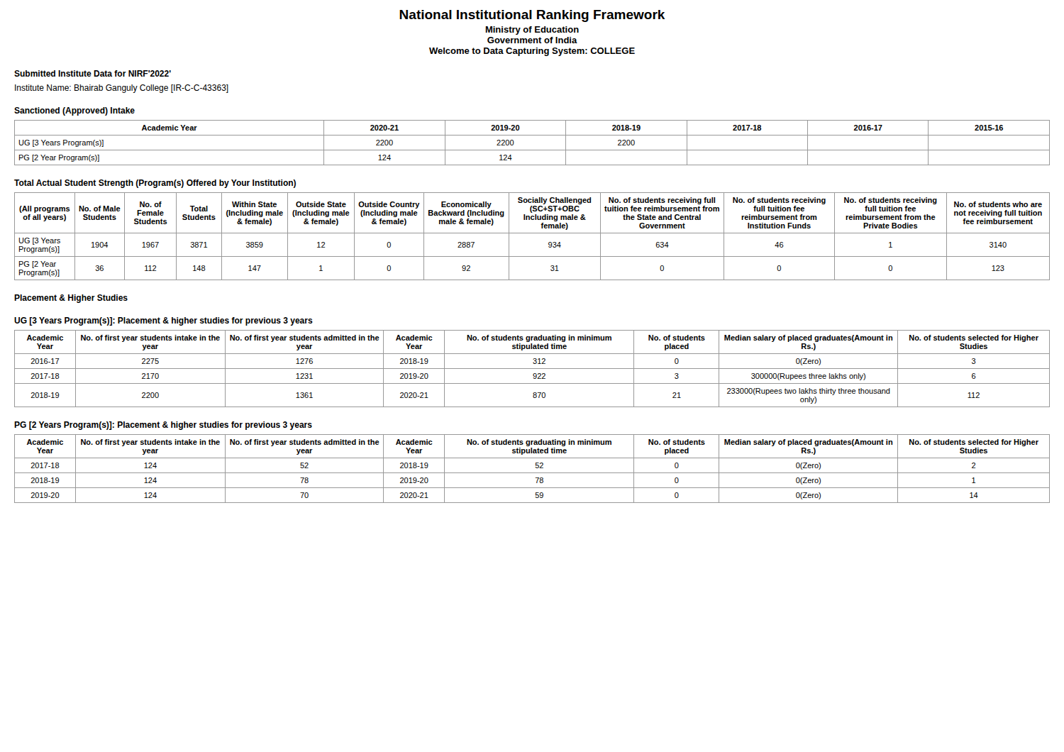National Institutional Ranking Framework
Ministry of Education
Government of India
Welcome to Data Capturing System: COLLEGE
Submitted Institute Data for NIRF'2022'
Institute Name: Bhairab Ganguly College [IR-C-C-43363]
Sanctioned (Approved) Intake
| Academic Year | 2020-21 | 2019-20 | 2018-19 | 2017-18 | 2016-17 | 2015-16 |
| --- | --- | --- | --- | --- | --- | --- |
| UG [3 Years Program(s)] | 2200 | 2200 | 2200 | | | |
| PG [2 Year Program(s)] | 124 | 124 | | | | |
Total Actual Student Strength (Program(s) Offered by Your Institution)
| (All programs of all years) | No. of Male Students | No. of Female Students | Total Students | Within State (Including male & female) | Outside State (Including male & female) | Outside Country (Including male & female) | Economically Backward (Including male & female) | Socially Challenged (SC+ST+OBC Including male & female) | No. of students receiving full tuition fee reimbursement from the State and Central Government | No. of students receiving full tuition fee reimbursement from Institution Funds | No. of students receiving full tuition fee reimbursement from the Private Bodies | No. of students who are not receiving full tuition fee reimbursement |
| --- | --- | --- | --- | --- | --- | --- | --- | --- | --- | --- | --- | --- |
| UG [3 Years Program(s)] | 1904 | 1967 | 3871 | 3859 | 12 | 0 | 2887 | 934 | 634 | 46 | 1 | 3140 |
| PG [2 Year Program(s)] | 36 | 112 | 148 | 147 | 1 | 0 | 92 | 31 | 0 | 0 | 0 | 123 |
Placement & Higher Studies
UG [3 Years Program(s)]: Placement & higher studies for previous 3 years
| Academic Year | No. of first year students intake in the year | No. of first year students admitted in the year | Academic Year | No. of students graduating in minimum stipulated time | No. of students placed | Median salary of placed graduates(Amount in Rs.) | No. of students selected for Higher Studies |
| --- | --- | --- | --- | --- | --- | --- | --- |
| 2016-17 | 2275 | 1276 | 2018-19 | 312 | 0 | 0(Zero) | 3 |
| 2017-18 | 2170 | 1231 | 2019-20 | 922 | 3 | 300000(Rupees three lakhs only) | 6 |
| 2018-19 | 2200 | 1361 | 2020-21 | 870 | 21 | 233000(Rupees two lakhs thirty three thousand only) | 112 |
PG [2 Years Program(s)]: Placement & higher studies for previous 3 years
| Academic Year | No. of first year students intake in the year | No. of first year students admitted in the year | Academic Year | No. of students graduating in minimum stipulated time | No. of students placed | Median salary of placed graduates(Amount in Rs.) | No. of students selected for Higher Studies |
| --- | --- | --- | --- | --- | --- | --- | --- |
| 2017-18 | 124 | 52 | 2018-19 | 52 | 0 | 0(Zero) | 2 |
| 2018-19 | 124 | 78 | 2019-20 | 78 | 0 | 0(Zero) | 1 |
| 2019-20 | 124 | 70 | 2020-21 | 59 | 0 | 0(Zero) | 14 |